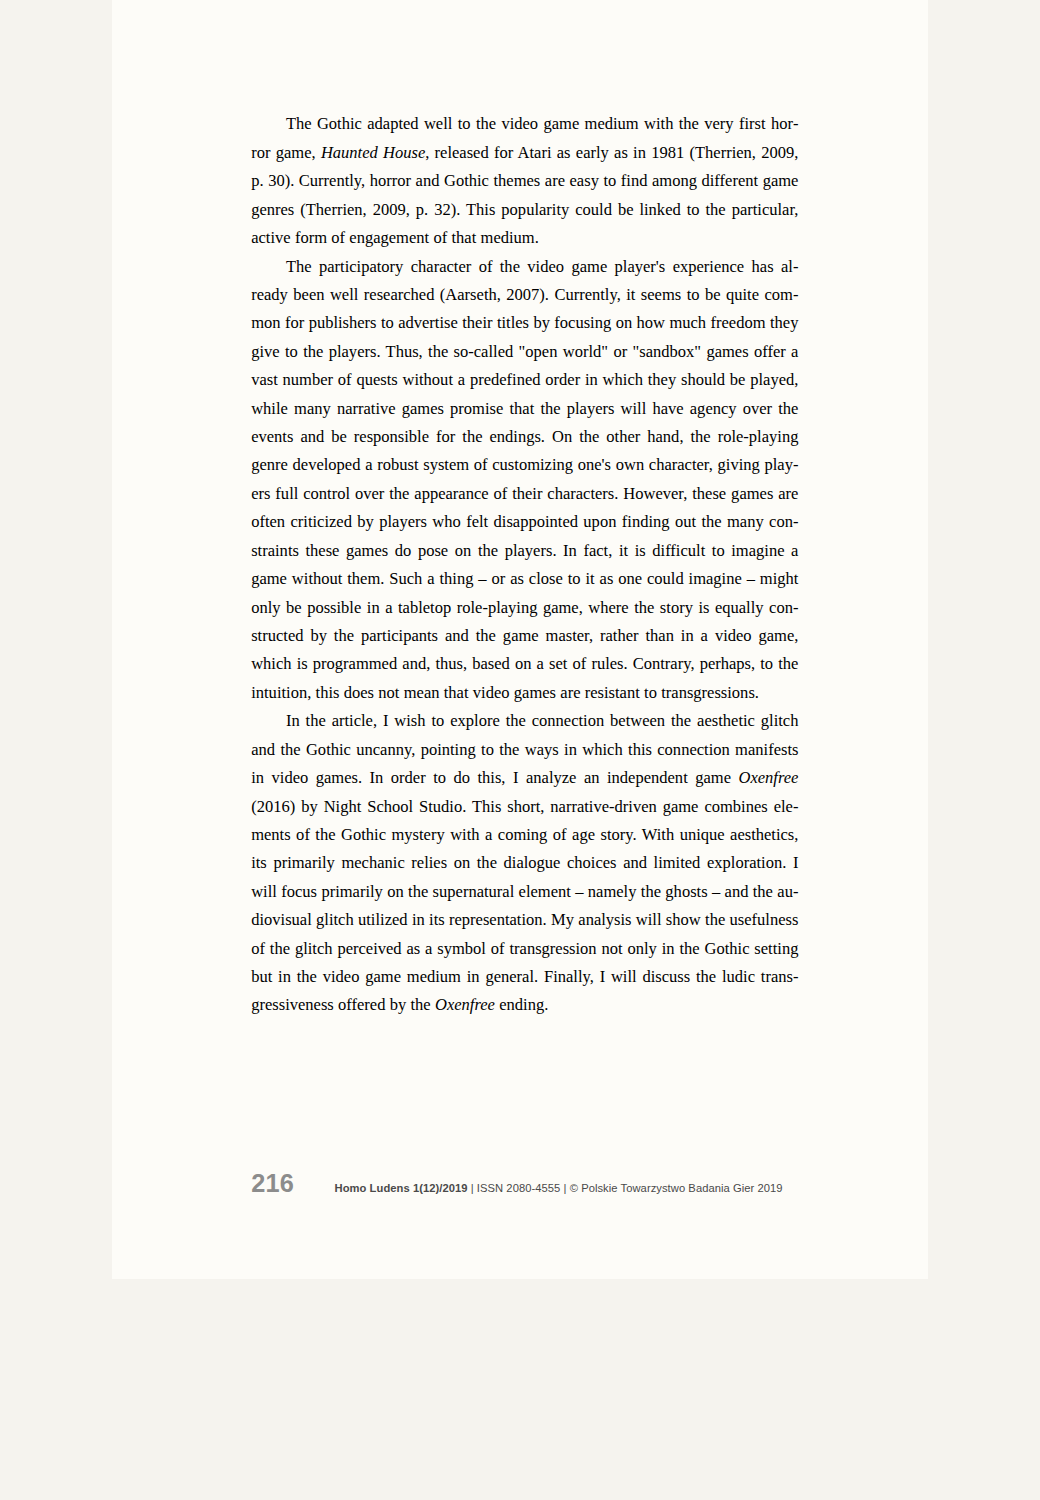The Gothic adapted well to the video game medium with the very first horror game, Haunted House, released for Atari as early as in 1981 (Therrien, 2009, p. 30). Currently, horror and Gothic themes are easy to find among different game genres (Therrien, 2009, p. 32). This popularity could be linked to the particular, active form of engagement of that medium.
The participatory character of the video game player's experience has already been well researched (Aarseth, 2007). Currently, it seems to be quite common for publishers to advertise their titles by focusing on how much freedom they give to the players. Thus, the so-called "open world" or "sandbox" games offer a vast number of quests without a predefined order in which they should be played, while many narrative games promise that the players will have agency over the events and be responsible for the endings. On the other hand, the role-playing genre developed a robust system of customizing one's own character, giving players full control over the appearance of their characters. However, these games are often criticized by players who felt disappointed upon finding out the many constraints these games do pose on the players. In fact, it is difficult to imagine a game without them. Such a thing – or as close to it as one could imagine – might only be possible in a tabletop role-playing game, where the story is equally constructed by the participants and the game master, rather than in a video game, which is programmed and, thus, based on a set of rules. Contrary, perhaps, to the intuition, this does not mean that video games are resistant to transgressions.
In the article, I wish to explore the connection between the aesthetic glitch and the Gothic uncanny, pointing to the ways in which this connection manifests in video games. In order to do this, I analyze an independent game Oxenfree (2016) by Night School Studio. This short, narrative-driven game combines elements of the Gothic mystery with a coming of age story. With unique aesthetics, its primarily mechanic relies on the dialogue choices and limited exploration. I will focus primarily on the supernatural element – namely the ghosts – and the audiovisual glitch utilized in its representation. My analysis will show the usefulness of the glitch perceived as a symbol of transgression not only in the Gothic setting but in the video game medium in general. Finally, I will discuss the ludic transgressiveness offered by the Oxenfree ending.
216 Homo Ludens 1(12)/2019 | ISSN 2080-4555 | © Polskie Towarzystwo Badania Gier 2019